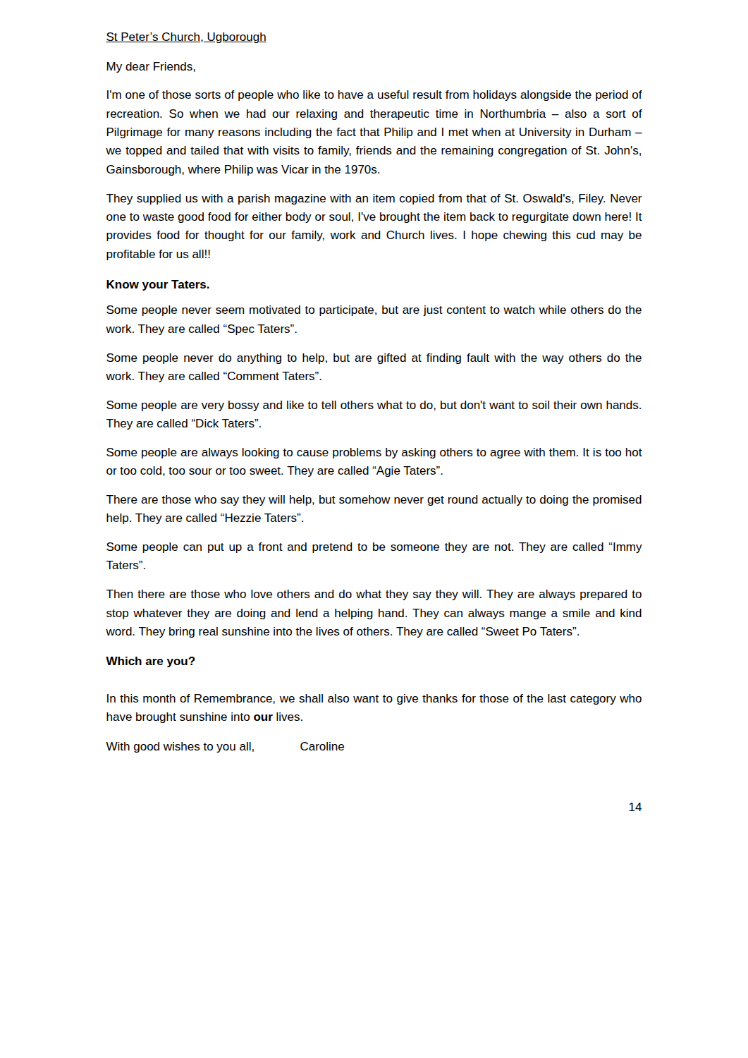St Peter’s Church, Ugborough
My dear Friends,
I'm one of those sorts of people who like to have a useful result from holidays alongside the period of recreation. So when we had our relaxing and therapeutic time in Northumbria – also a sort of Pilgrimage for many reasons including the fact that Philip and I met when at University in Durham – we topped and tailed that with visits to family, friends and the remaining congregation of St. John's, Gainsborough, where Philip was Vicar in the 1970s.
They supplied us with a parish magazine with an item copied from that of St. Oswald's, Filey. Never one to waste good food for either body or soul, I've brought the item back to regurgitate down here! It provides food for thought for our family, work and Church lives. I hope chewing this cud may be profitable for us all!!
Know your Taters.
Some people never seem motivated to participate, but are just content to watch while others do the work. They are called “Spec Taters”.
Some people never do anything to help, but are gifted at finding fault with the way others do the work. They are called “Comment Taters”.
Some people are very bossy and like to tell others what to do, but don't want to soil their own hands. They are called “Dick Taters”.
Some people are always looking to cause problems by asking others to agree with them. It is too hot or too cold, too sour or too sweet. They are called “Agie Taters”.
There are those who say they will help, but somehow never get round actually to doing the promised help. They are called “Hezzie Taters”.
Some people can put up a front and pretend to be someone they are not. They are called “Immy Taters”.
Then there are those who love others and do what they say they will. They are always prepared to stop whatever they are doing and lend a helping hand. They can always mange a smile and kind word. They bring real sunshine into the lives of others. They are called “Sweet Po Taters”.
Which are you?
In this month of Remembrance, we shall also want to give thanks for those of the last category who have brought sunshine into our lives.
With good wishes to you all, Caroline
14